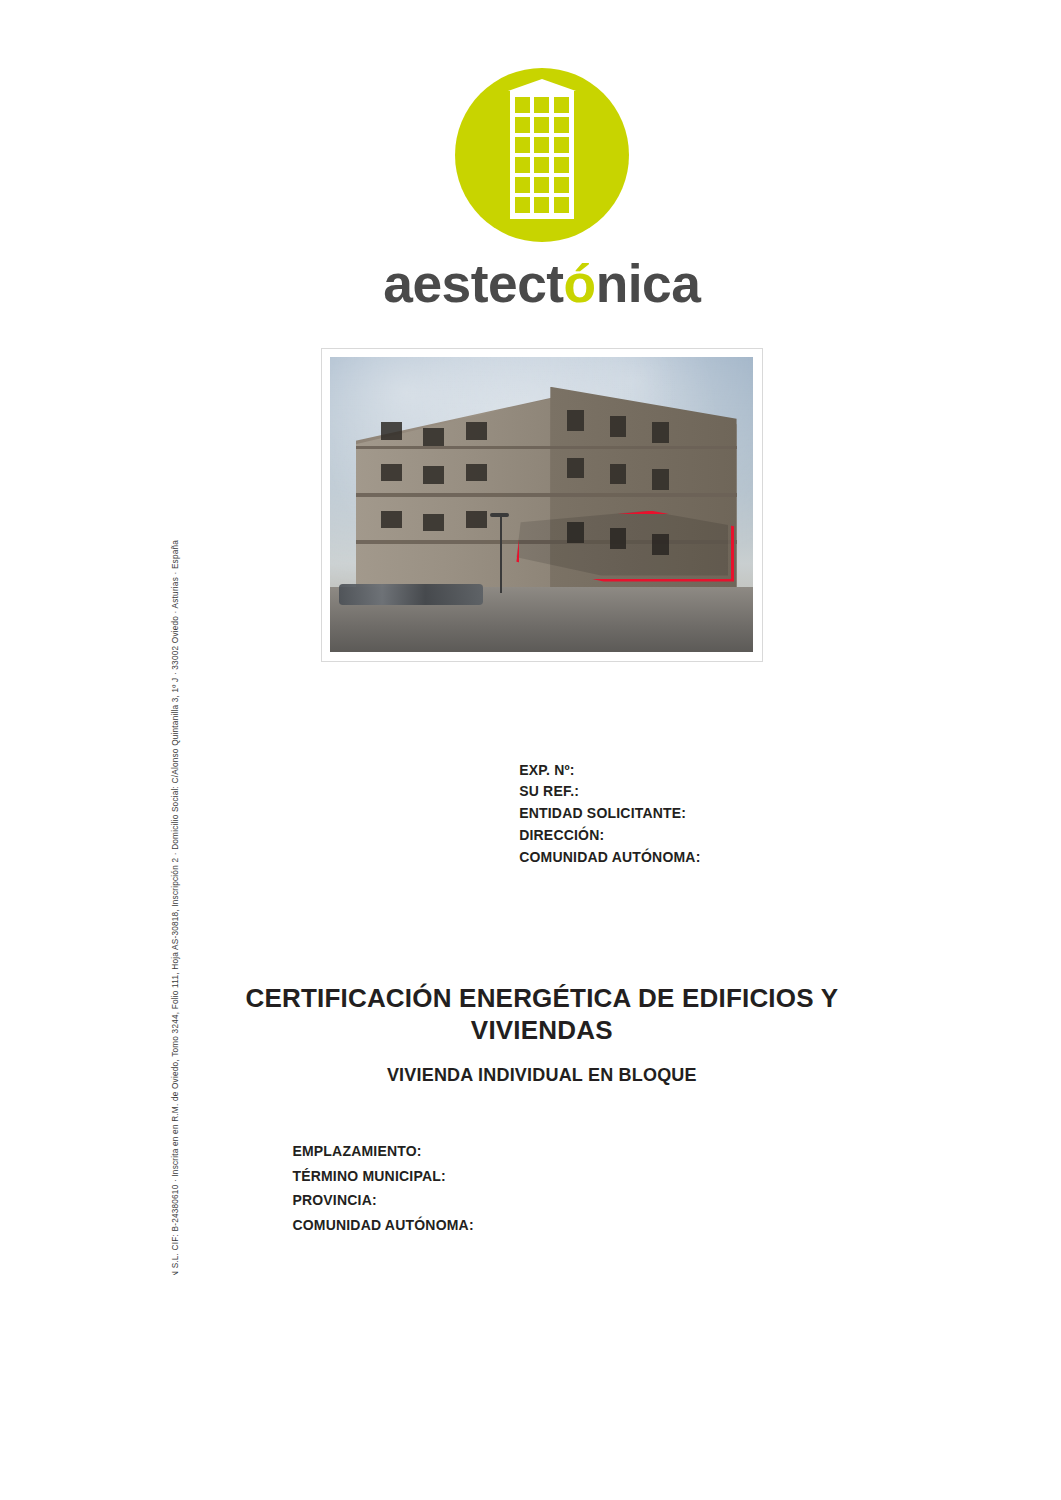AESTECTÓNICA INNOVACIÓN S.L. CIF: B-24380610 · Inscrita en en R.M. de Oviedo, Tomo 3244, Folio 111, Hoja AS-30818, Inscripción 2 · Domicilio Social: C/Alonso Quintanilla 3, 1º J · 33002 Oviedo · Asturias · España
aestectónica
EXP. Nº:
SU REF.:
ENTIDAD SOLICITANTE:
DIRECCIÓN:
COMUNIDAD AUTÓNOMA:
CERTIFICACIÓN ENERGÉTICA DE EDIFICIOS Y VIVIENDAS
VIVIENDA INDIVIDUAL EN BLOQUE
EMPLAZAMIENTO:
TÉRMINO MUNICIPAL:
PROVINCIA:
COMUNIDAD AUTÓNOMA: